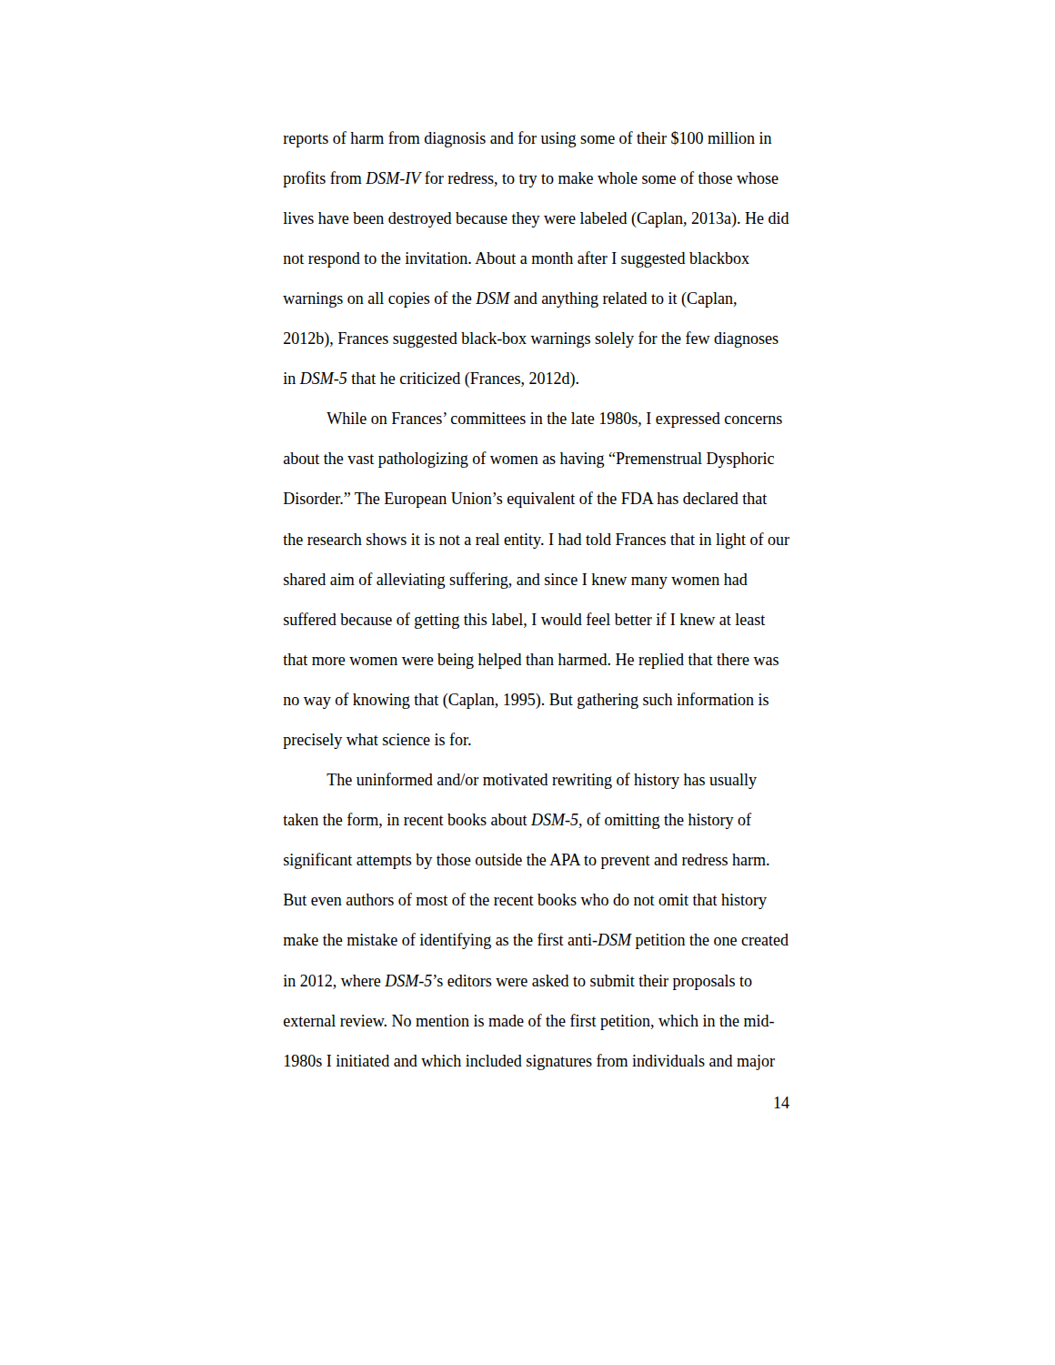reports of harm from diagnosis and for using some of their $100 million in profits from DSM-IV for redress, to try to make whole some of those whose lives have been destroyed because they were labeled (Caplan, 2013a). He did not respond to the invitation. About a month after I suggested blackbox warnings on all copies of the DSM and anything related to it (Caplan, 2012b), Frances suggested black-box warnings solely for the few diagnoses in DSM-5 that he criticized (Frances, 2012d).
While on Frances’ committees in the late 1980s, I expressed concerns about the vast pathologizing of women as having “Premenstrual Dysphoric Disorder.” The European Union’s equivalent of the FDA has declared that the research shows it is not a real entity. I had told Frances that in light of our shared aim of alleviating suffering, and since I knew many women had suffered because of getting this label, I would feel better if I knew at least that more women were being helped than harmed. He replied that there was no way of knowing that (Caplan, 1995). But gathering such information is precisely what science is for.
The uninformed and/or motivated rewriting of history has usually taken the form, in recent books about DSM-5, of omitting the history of significant attempts by those outside the APA to prevent and redress harm. But even authors of most of the recent books who do not omit that history make the mistake of identifying as the first anti-DSM petition the one created in 2012, where DSM-5’s editors were asked to submit their proposals to external review. No mention is made of the first petition, which in the mid-1980s I initiated and which included signatures from individuals and major
14